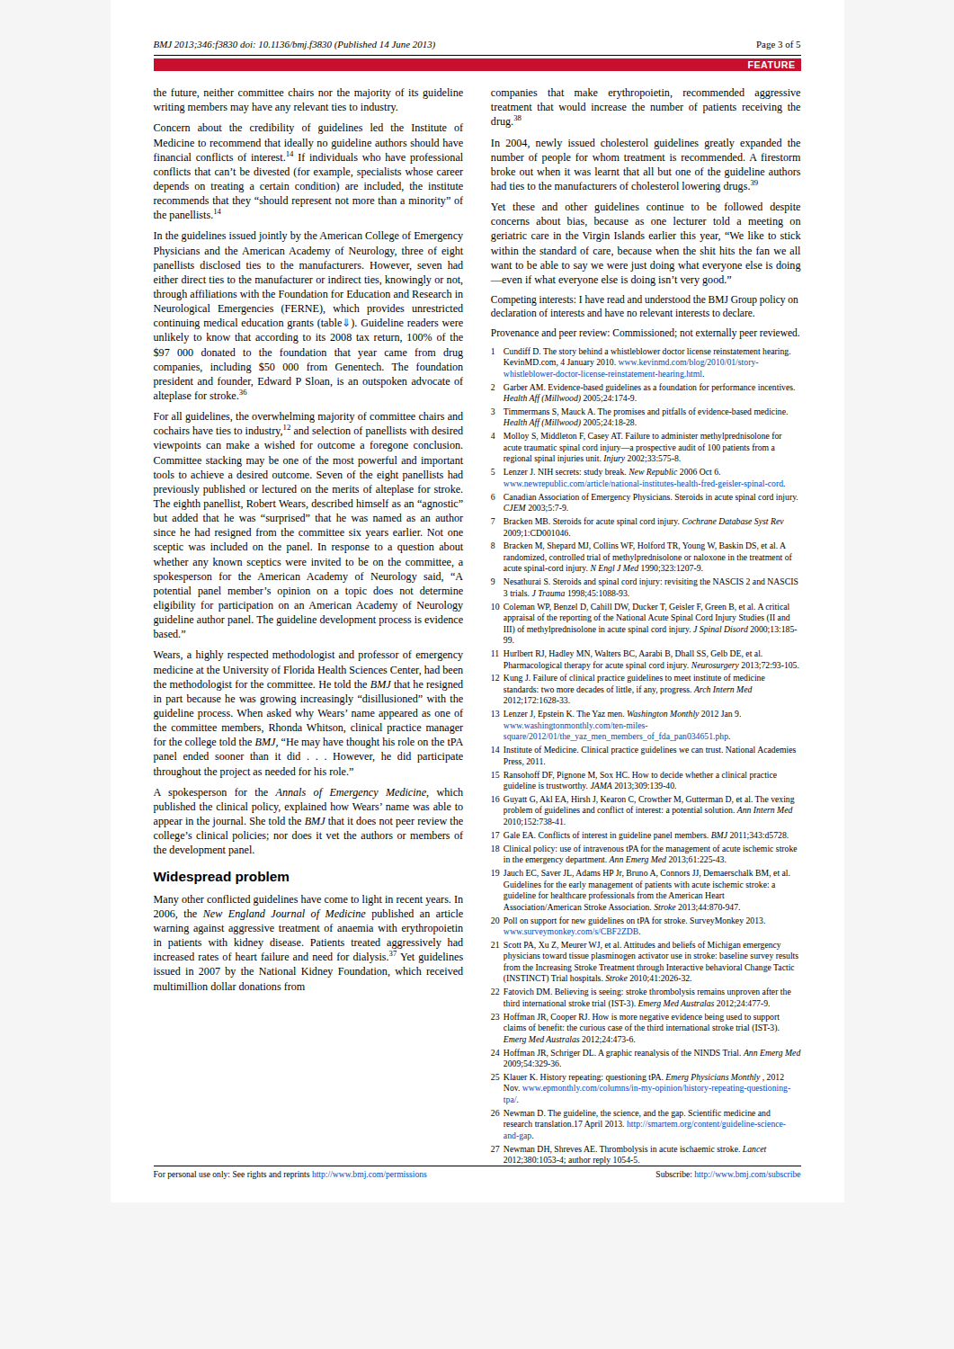BMJ 2013;346:f3830 doi: 10.1136/bmj.f3830 (Published 14 June 2013)
Page 3 of 5
FEATURE
the future, neither committee chairs nor the majority of its guideline writing members may have any relevant ties to industry.
Concern about the credibility of guidelines led the Institute of Medicine to recommend that ideally no guideline authors should have financial conflicts of interest.14 If individuals who have professional conflicts that can’t be divested (for example, specialists whose career depends on treating a certain condition) are included, the institute recommends that they “should represent not more than a minority” of the panellists.14
In the guidelines issued jointly by the American College of Emergency Physicians and the American Academy of Neurology, three of eight panellists disclosed ties to the manufacturers. However, seven had either direct ties to the manufacturer or indirect ties, knowingly or not, through affiliations with the Foundation for Education and Research in Neurological Emergencies (FERNE), which provides unrestricted continuing medical education grants (table⇓). Guideline readers were unlikely to know that according to its 2008 tax return, 100% of the $97 000 donated to the foundation that year came from drug companies, including $50 000 from Genentech. The foundation president and founder, Edward P Sloan, is an outspoken advocate of alteplase for stroke.36
For all guidelines, the overwhelming majority of committee chairs and cochairs have ties to industry,12 and selection of panellists with desired viewpoints can make a wished for outcome a foregone conclusion. Committee stacking may be one of the most powerful and important tools to achieve a desired outcome. Seven of the eight panellists had previously published or lectured on the merits of alteplase for stroke. The eighth panellist, Robert Wears, described himself as an “agnostic” but added that he was “surprised” that he was named as an author since he had resigned from the committee six years earlier. Not one sceptic was included on the panel. In response to a question about whether any known sceptics were invited to be on the committee, a spokesperson for the American Academy of Neurology said, “A potential panel member’s opinion on a topic does not determine eligibility for participation on an American Academy of Neurology guideline author panel. The guideline development process is evidence based.”
Wears, a highly respected methodologist and professor of emergency medicine at the University of Florida Health Sciences Center, had been the methodologist for the committee. He told the BMJ that he resigned in part because he was growing increasingly “disillusioned” with the guideline process. When asked why Wears’ name appeared as one of the committee members, Rhonda Whitson, clinical practice manager for the college told the BMJ, “He may have thought his role on the tPA panel ended sooner than it did . . . However, he did participate throughout the project as needed for his role.”
A spokesperson for the Annals of Emergency Medicine, which published the clinical policy, explained how Wears’ name was able to appear in the journal. She told the BMJ that it does not peer review the college’s clinical policies; nor does it vet the authors or members of the development panel.
Widespread problem
Many other conflicted guidelines have come to light in recent years. In 2006, the New England Journal of Medicine published an article warning against aggressive treatment of anaemia with erythropoietin in patients with kidney disease. Patients treated aggressively had increased rates of heart failure and need for dialysis.37 Yet guidelines issued in 2007 by the National Kidney Foundation, which received multimillion dollar donations from
companies that make erythropoietin, recommended aggressive treatment that would increase the number of patients receiving the drug.38
In 2004, newly issued cholesterol guidelines greatly expanded the number of people for whom treatment is recommended. A firestorm broke out when it was learnt that all but one of the guideline authors had ties to the manufacturers of cholesterol lowering drugs.39
Yet these and other guidelines continue to be followed despite concerns about bias, because as one lecturer told a meeting on geriatric care in the Virgin Islands earlier this year, “We like to stick within the standard of care, because when the shit hits the fan we all want to be able to say we were just doing what everyone else is doing—even if what everyone else is doing isn’t very good.”
Competing interests: I have read and understood the BMJ Group policy on declaration of interests and have no relevant interests to declare.
Provenance and peer review: Commissioned; not externally peer reviewed.
Cundiff D. The story behind a whistleblower doctor license reinstatement hearing. KevinMD.com, 4 January 2010. www.kevinmd.com/blog/2010/01/story-whistleblower-doctor-license-reinstatement-hearing.html.
Garber AM. Evidence-based guidelines as a foundation for performance incentives. Health Aff (Millwood) 2005;24:174-9.
Timmermans S, Mauck A. The promises and pitfalls of evidence-based medicine. Health Aff (Millwood) 2005;24:18-28.
Molloy S, Middleton F, Casey AT. Failure to administer methylprednisolone for acute traumatic spinal cord injury—a prospective audit of 100 patients from a regional spinal injuries unit. Injury 2002;33:575-8.
Lenzer J. NIH secrets: study break. New Republic 2006 Oct 6. www.newrepublic.com/article/national-institutes-health-fred-geisler-spinal-cord.
Canadian Association of Emergency Physicians. Steroids in acute spinal cord injury. CJEM 2003;5:7-9.
Bracken MB. Steroids for acute spinal cord injury. Cochrane Database Syst Rev 2009;1:CD001046.
Bracken M, Shepard MJ, Collins WF, Holford TR, Young W, Baskin DS, et al. A randomized, controlled trial of methylprednisolone or naloxone in the treatment of acute spinal-cord injury. N Engl J Med 1990;323:1207-9.
Nesathurai S. Steroids and spinal cord injury: revisiting the NASCIS 2 and NASCIS 3 trials. J Trauma 1998;45:1088-93.
Coleman WP, Benzel D, Cahill DW, Ducker T, Geisler F, Green B, et al. A critical appraisal of the reporting of the National Acute Spinal Cord Injury Studies (II and III) of methylprednisolone in acute spinal cord injury. J Spinal Disord 2000;13:185-99.
Hurlbert RJ, Hadley MN, Walters BC, Aarabi B, Dhall SS, Gelb DE, et al. Pharmacological therapy for acute spinal cord injury. Neurosurgery 2013;72:93-105.
Kung J. Failure of clinical practice guidelines to meet institute of medicine standards: two more decades of little, if any, progress. Arch Intern Med 2012;172:1628-33.
Lenzer J, Epstein K. The Yaz men. Washington Monthly 2012 Jan 9. www.washingtonmonthly.com/ten-miles-square/2012/01/the_yaz_men_members_of_fda_pan034651.php.
Institute of Medicine. Clinical practice guidelines we can trust. National Academies Press, 2011.
Ransohoff DF, Pignone M, Sox HC. How to decide whether a clinical practice guideline is trustworthy. JAMA 2013;309:139-40.
Guyatt G, Akl EA, Hirsh J, Kearon C, Crowther M, Gutterman D, et al. The vexing problem of guidelines and conflict of interest: a potential solution. Ann Intern Med 2010;152:738-41.
Gale EA. Conflicts of interest in guideline panel members. BMJ 2011;343:d5728.
Clinical policy: use of intravenous tPA for the management of acute ischemic stroke in the emergency department. Ann Emerg Med 2013;61:225-43.
Jauch EC, Saver JL, Adams HP Jr, Bruno A, Connors JJ, Demaerschalk BM, et al. Guidelines for the early management of patients with acute ischemic stroke: a guideline for healthcare professionals from the American Heart Association/American Stroke Association. Stroke 2013;44:870-947.
Poll on support for new guidelines on tPA for stroke. SurveyMonkey 2013. www.surveymonkey.com/s/CBF2ZDB.
Scott PA, Xu Z, Meurer WJ, et al. Attitudes and beliefs of Michigan emergency physicians toward tissue plasminogen activator use in stroke: baseline survey results from the Increasing Stroke Treatment through Interactive behavioral Change Tactic (INSTINCT) Trial hospitals. Stroke 2010;41:2026-32.
Fatovich DM. Believing is seeing: stroke thrombolysis remains unproven after the third international stroke trial (IST-3). Emerg Med Australas 2012;24:477-9.
Hoffman JR, Cooper RJ. How is more negative evidence being used to support claims of benefit: the curious case of the third international stroke trial (IST-3). Emerg Med Australas 2012;24:473-6.
Hoffman JR, Schriger DL. A graphic reanalysis of the NINDS Trial. Ann Emerg Med 2009;54:329-36.
Klauer K. History repeating: questioning tPA. Emerg Physicians Monthly , 2012 Nov. www.epmonthly.com/columns/in-my-opinion/history-repeating-questioning-tpa/.
Newman D. The guideline, the science, and the gap. Scientific medicine and research translation.17 April 2013. http://smartem.org/content/guideline-science-and-gap.
Newman DH, Shreves AE. Thrombolysis in acute ischaemic stroke. Lancet 2012;380:1053-4; author reply 1054-5.
For personal use only: See rights and reprints http://www.bmj.com/permissions
Subscribe: http://www.bmj.com/subscribe